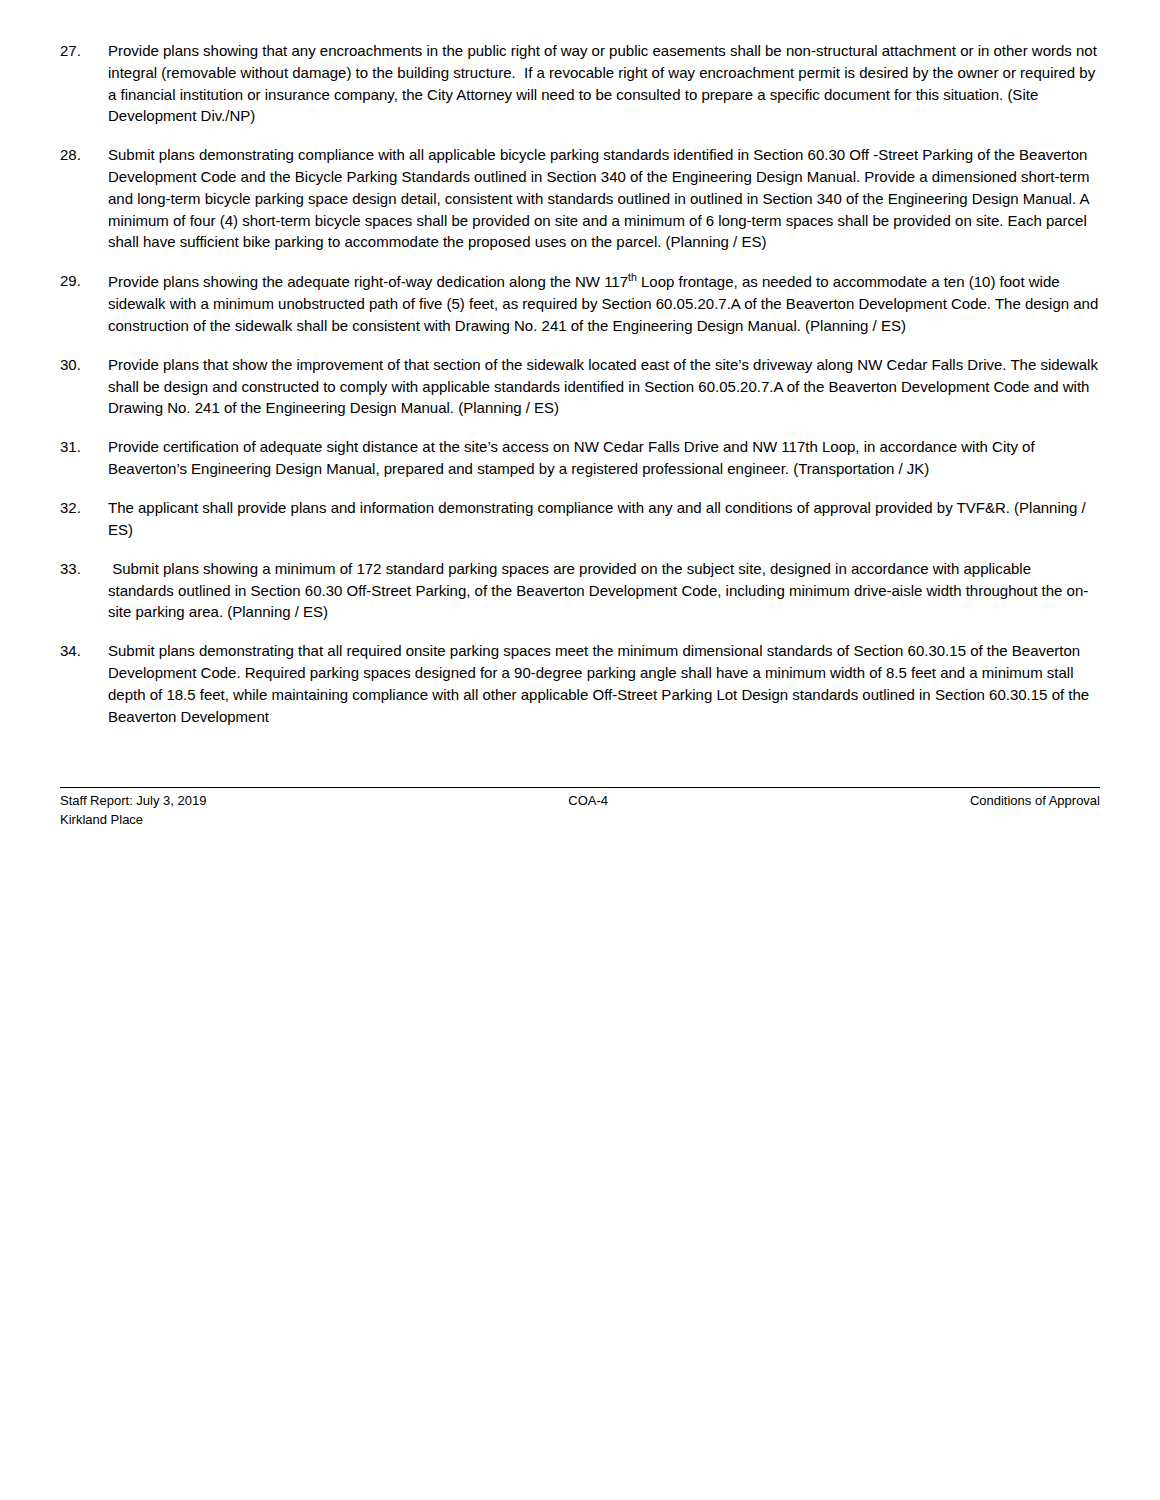27. Provide plans showing that any encroachments in the public right of way or public easements shall be non-structural attachment or in other words not integral (removable without damage) to the building structure. If a revocable right of way encroachment permit is desired by the owner or required by a financial institution or insurance company, the City Attorney will need to be consulted to prepare a specific document for this situation. (Site Development Div./NP)
28. Submit plans demonstrating compliance with all applicable bicycle parking standards identified in Section 60.30 Off -Street Parking of the Beaverton Development Code and the Bicycle Parking Standards outlined in Section 340 of the Engineering Design Manual. Provide a dimensioned short-term and long-term bicycle parking space design detail, consistent with standards outlined in outlined in Section 340 of the Engineering Design Manual. A minimum of four (4) short-term bicycle spaces shall be provided on site and a minimum of 6 long-term spaces shall be provided on site. Each parcel shall have sufficient bike parking to accommodate the proposed uses on the parcel. (Planning / ES)
29. Provide plans showing the adequate right-of-way dedication along the NW 117th Loop frontage, as needed to accommodate a ten (10) foot wide sidewalk with a minimum unobstructed path of five (5) feet, as required by Section 60.05.20.7.A of the Beaverton Development Code. The design and construction of the sidewalk shall be consistent with Drawing No. 241 of the Engineering Design Manual. (Planning / ES)
30. Provide plans that show the improvement of that section of the sidewalk located east of the site’s driveway along NW Cedar Falls Drive. The sidewalk shall be design and constructed to comply with applicable standards identified in Section 60.05.20.7.A of the Beaverton Development Code and with Drawing No. 241 of the Engineering Design Manual. (Planning / ES)
31. Provide certification of adequate sight distance at the site’s access on NW Cedar Falls Drive and NW 117th Loop, in accordance with City of Beaverton’s Engineering Design Manual, prepared and stamped by a registered professional engineer. (Transportation / JK)
32. The applicant shall provide plans and information demonstrating compliance with any and all conditions of approval provided by TVF&R. (Planning / ES)
33. Submit plans showing a minimum of 172 standard parking spaces are provided on the subject site, designed in accordance with applicable standards outlined in Section 60.30 Off-Street Parking, of the Beaverton Development Code, including minimum drive-aisle width throughout the on-site parking area. (Planning / ES)
34. Submit plans demonstrating that all required onsite parking spaces meet the minimum dimensional standards of Section 60.30.15 of the Beaverton Development Code. Required parking spaces designed for a 90-degree parking angle shall have a minimum width of 8.5 feet and a minimum stall depth of 18.5 feet, while maintaining compliance with all other applicable Off-Street Parking Lot Design standards outlined in Section 60.30.15 of the Beaverton Development
Staff Report: July 3, 2019
Kirkland Place
COA-4
Conditions of Approval